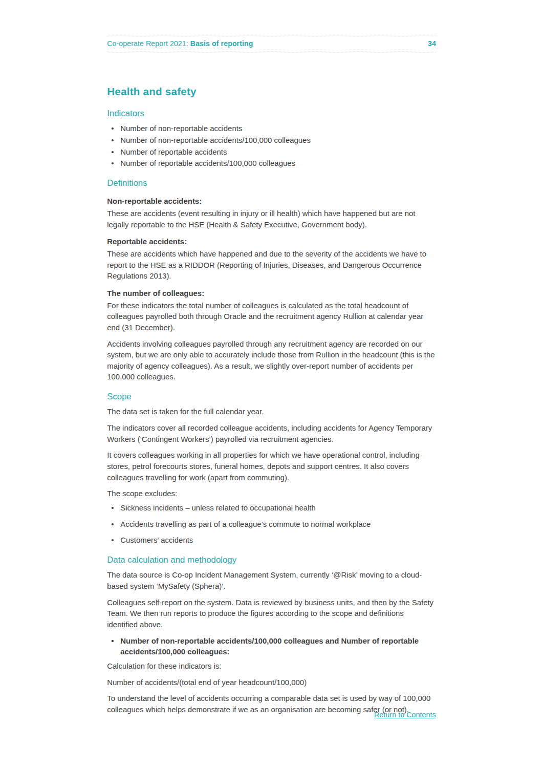Co-operate Report 2021: Basis of reporting
34
Health and safety
Indicators
Number of non-reportable accidents
Number of non-reportable accidents/100,000 colleagues
Number of reportable accidents
Number of reportable accidents/100,000 colleagues
Definitions
Non-reportable accidents:
These are accidents (event resulting in injury or ill health) which have happened but are not legally reportable to the HSE (Health & Safety Executive, Government body).
Reportable accidents:
These are accidents which have happened and due to the severity of the accidents we have to report to the HSE as a RIDDOR (Reporting of Injuries, Diseases, and Dangerous Occurrence Regulations 2013).
The number of colleagues:
For these indicators the total number of colleagues is calculated as the total headcount of colleagues payrolled both through Oracle and the recruitment agency Rullion at calendar year end (31 December).
Accidents involving colleagues payrolled through any recruitment agency are recorded on our system, but we are only able to accurately include those from Rullion in the headcount (this is the majority of agency colleagues). As a result, we slightly over-report number of accidents per 100,000 colleagues.
Scope
The data set is taken for the full calendar year.
The indicators cover all recorded colleague accidents, including accidents for Agency Temporary Workers (‘Contingent Workers’) payrolled via recruitment agencies.
It covers colleagues working in all properties for which we have operational control, including stores, petrol forecourts stores, funeral homes, depots and support centres. It also covers colleagues travelling for work (apart from commuting).
The scope excludes:
Sickness incidents – unless related to occupational health
Accidents travelling as part of a colleague’s commute to normal workplace
Customers’ accidents
Data calculation and methodology
The data source is Co-op Incident Management System, currently ‘@Risk’ moving to a cloud-based system ‘MySafety (Sphera)’.
Colleagues self-report on the system. Data is reviewed by business units, and then by the Safety Team. We then run reports to produce the figures according to the scope and definitions identified above.
Number of non-reportable accidents/100,000 colleagues and Number of reportable accidents/100,000 colleagues:
Calculation for these indicators is:
Number of accidents/(total end of year headcount/100,000)
To understand the level of accidents occurring a comparable data set is used by way of 100,000 colleagues which helps demonstrate if we as an organisation are becoming safer (or not).
Return to Contents